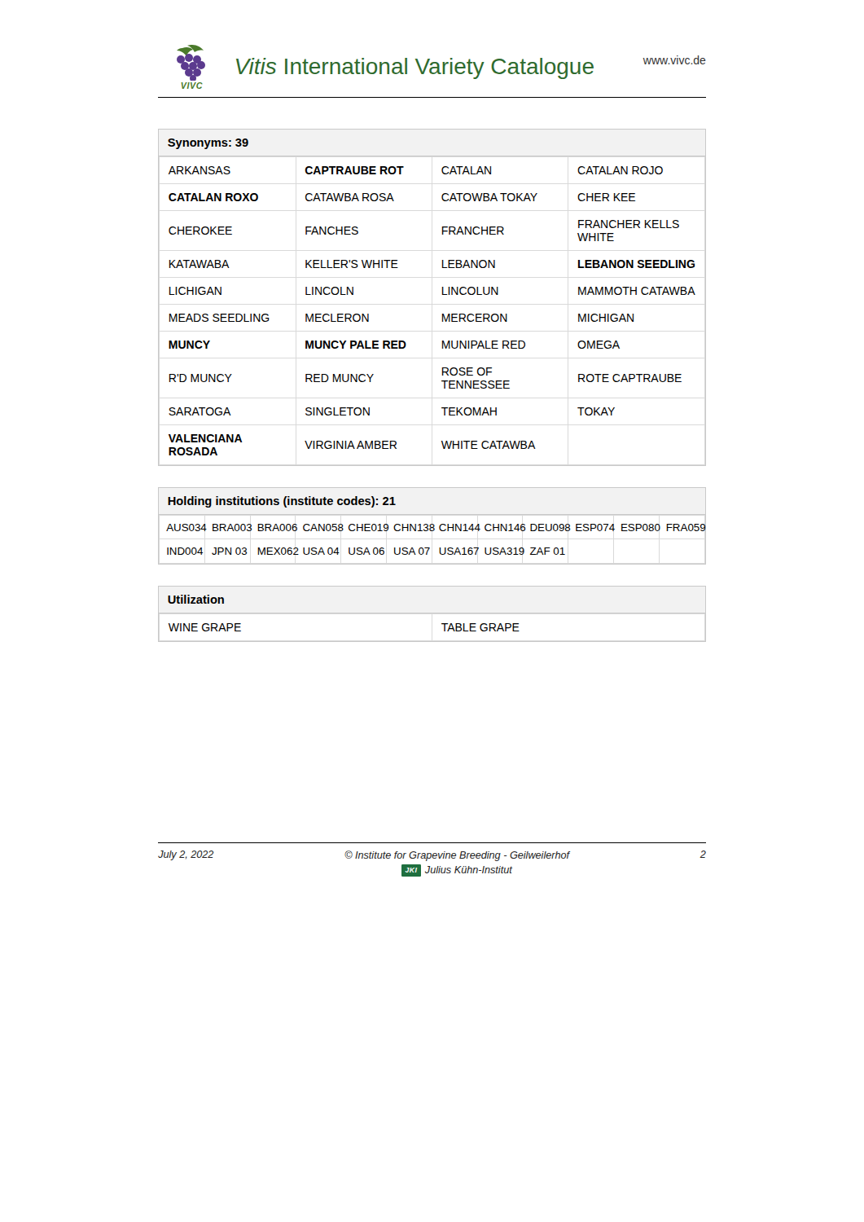VIVC
Vitis International Variety Catalogue
www.vivc.de
Synonyms: 39
| ARKANSAS | CAPTRAUBE ROT | CATALAN | CATALAN ROJO |
| CATALAN ROXO | CATAWBA ROSA | CATOWBA TOKAY | CHER KEE |
| CHEROKEE | FANCHES | FRANCHER | FRANCHER KELLS WHITE |
| KATAWABA | KELLER'S WHITE | LEBANON | LEBANON SEEDLING |
| LICHIGAN | LINCOLN | LINCOLUN | MAMMOTH CATAWBA |
| MEADS SEEDLING | MECLERON | MERCERON | MICHIGAN |
| MUNCY | MUNCY PALE RED | MUNIPALE RED | OMEGA |
| R'D MUNCY | RED MUNCY | ROSE OF TENNESSEE | ROTE CAPTRAUBE |
| SARATOGA | SINGLETON | TEKOMAH | TOKAY |
| VALENCIANA ROSADA | VIRGINIA AMBER | WHITE CATAWBA | |
Holding institutions (institute codes): 21
| AUS034 | BRA003 | BRA006 | CAN058 | CHE019 | CHN138 | CHN144 | CHN146 | DEU098 | ESP074 | ESP080 | FRA059 |
| IND004 | JPN 03 | MEX062 | USA 04 | USA 06 | USA 07 | USA167 | USA319 | ZAF 01 | | | |
Utilization
| WINE GRAPE | TABLE GRAPE |
July 2, 2022
© Institute for Grapevine Breeding - Geilweilerhof
JKI Julius Kühn-Institut
2